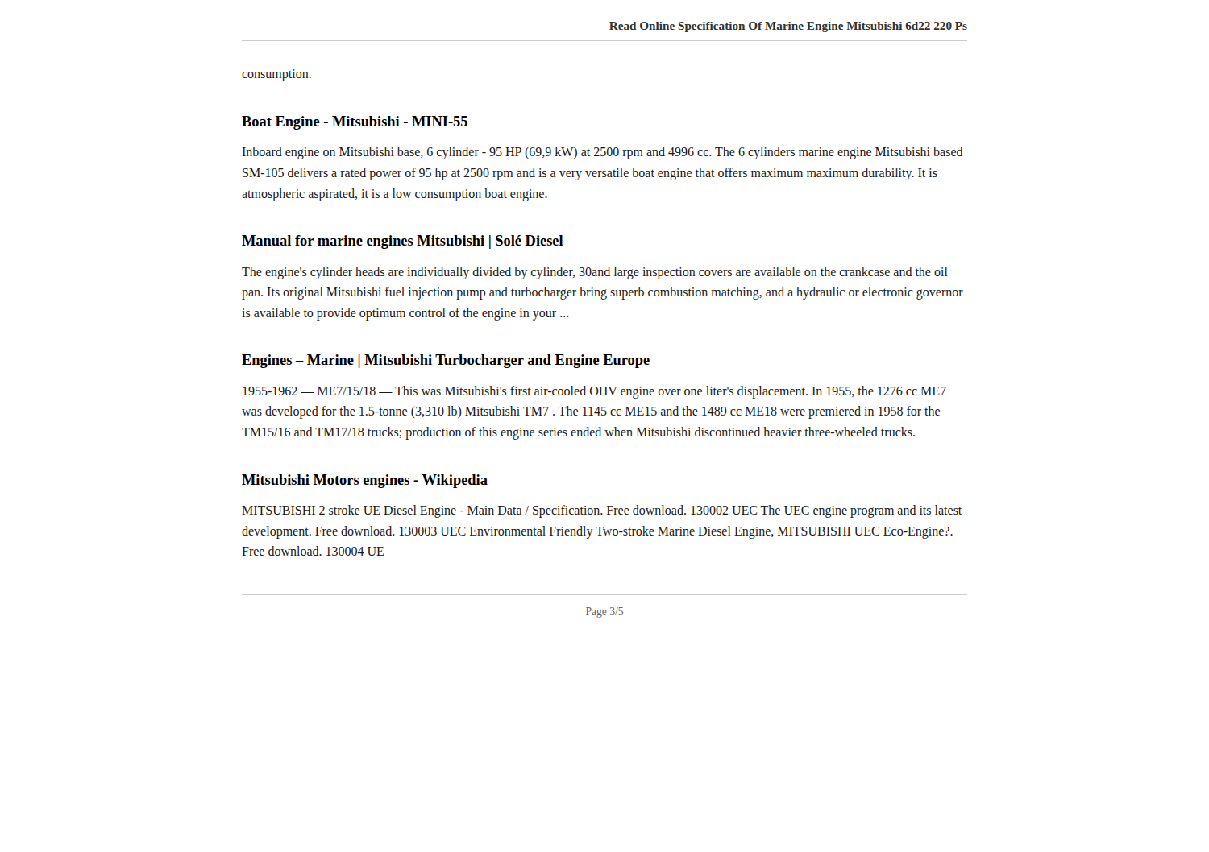Read Online Specification Of Marine Engine Mitsubishi 6d22 220 Ps
consumption.
Boat Engine - Mitsubishi - MINI-55
Inboard engine on Mitsubishi base, 6 cylinder - 95 HP (69,9 kW) at 2500 rpm and 4996 cc. The 6 cylinders marine engine Mitsubishi based SM-105 delivers a rated power of 95 hp at 2500 rpm and is a very versatile boat engine that offers maximum maximum durability. It is atmospheric aspirated, it is a low consumption boat engine.
Manual for marine engines Mitsubishi | Solé Diesel
The engine's cylinder heads are individually divided by cylinder, 30and large inspection covers are available on the crankcase and the oil pan. Its original Mitsubishi fuel injection pump and turbocharger bring superb combustion matching, and a hydraulic or electronic governor is available to provide optimum control of the engine in your ...
Engines – Marine | Mitsubishi Turbocharger and Engine Europe
1955-1962 — ME7/15/18 — This was Mitsubishi's first air-cooled OHV engine over one liter's displacement. In 1955, the 1276 cc ME7 was developed for the 1.5-tonne (3,310 lb) Mitsubishi TM7 . The 1145 cc ME15 and the 1489 cc ME18 were premiered in 1958 for the TM15/16 and TM17/18 trucks; production of this engine series ended when Mitsubishi discontinued heavier three-wheeled trucks.
Mitsubishi Motors engines - Wikipedia
MITSUBISHI 2 stroke UE Diesel Engine - Main Data / Specification. Free download. 130002 UEC The UEC engine program and its latest development. Free download. 130003 UEC Environmental Friendly Two-stroke Marine Diesel Engine, MITSUBISHI UEC Eco-Engine?. Free download. 130004 UE
Page 3/5